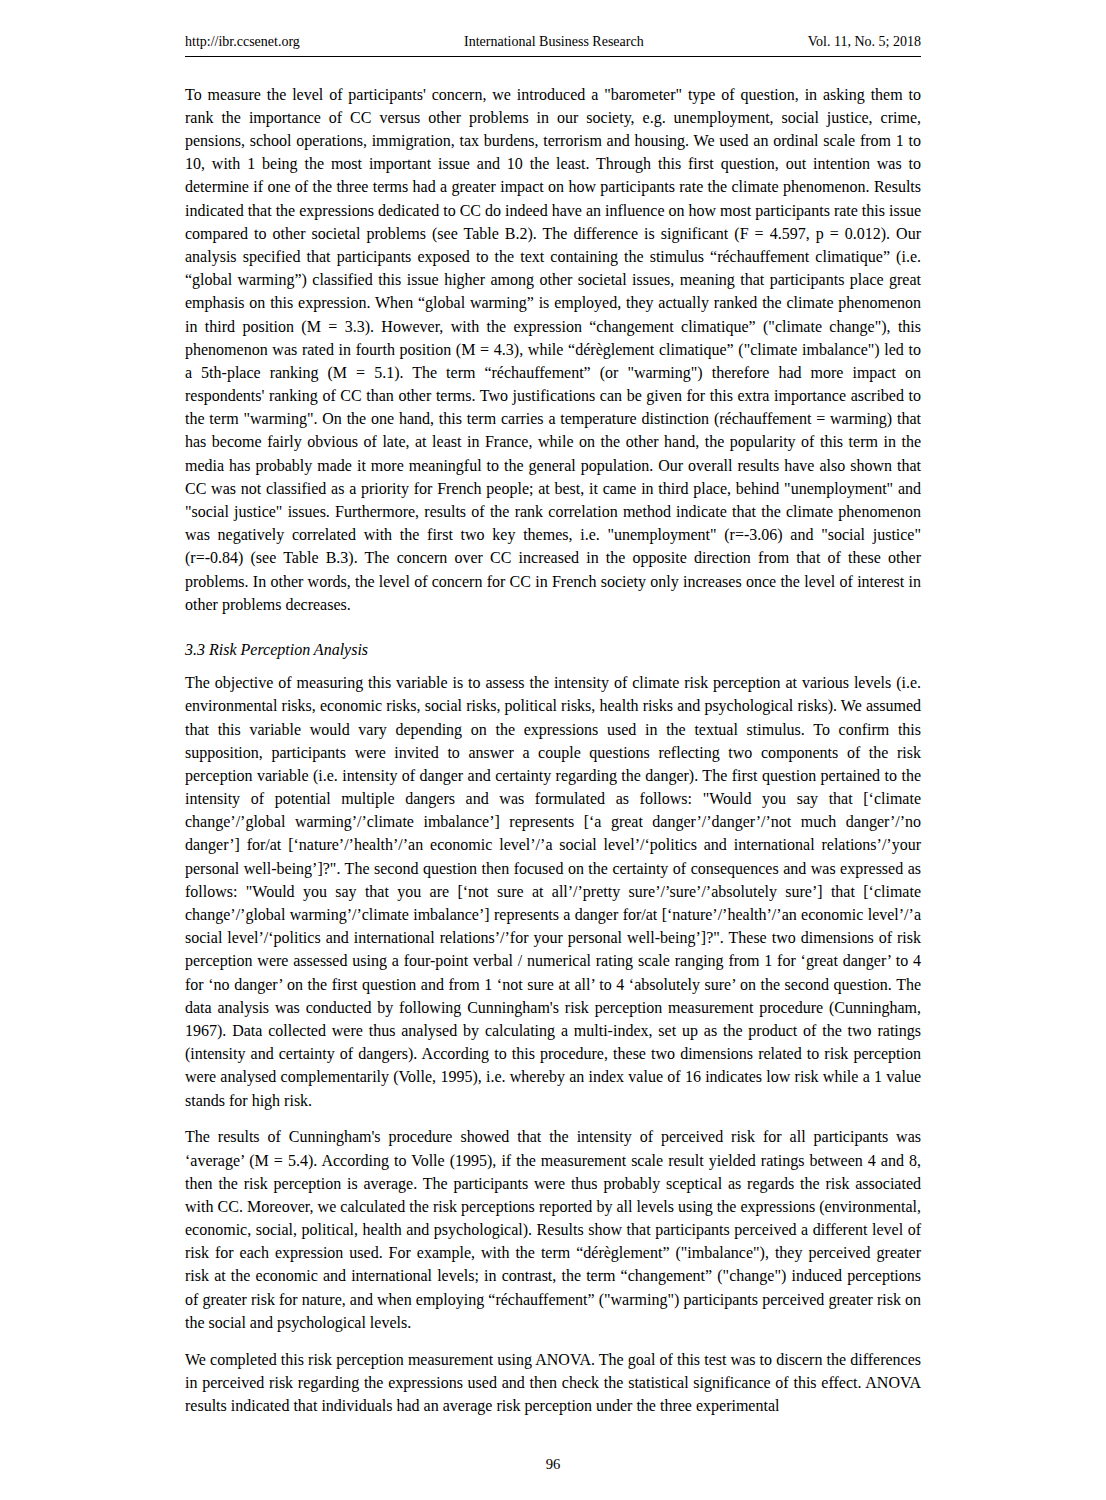http://ibr.ccsenet.org International Business Research Vol. 11, No. 5; 2018
To measure the level of participants' concern, we introduced a "barometer" type of question, in asking them to rank the importance of CC versus other problems in our society, e.g. unemployment, social justice, crime, pensions, school operations, immigration, tax burdens, terrorism and housing. We used an ordinal scale from 1 to 10, with 1 being the most important issue and 10 the least. Through this first question, out intention was to determine if one of the three terms had a greater impact on how participants rate the climate phenomenon. Results indicated that the expressions dedicated to CC do indeed have an influence on how most participants rate this issue compared to other societal problems (see Table B.2). The difference is significant (F = 4.597, p = 0.012). Our analysis specified that participants exposed to the text containing the stimulus “réchauffement climatique” (i.e. “global warming”) classified this issue higher among other societal issues, meaning that participants place great emphasis on this expression. When “global warming” is employed, they actually ranked the climate phenomenon in third position (M = 3.3). However, with the expression “changement climatique” ("climate change"), this phenomenon was rated in fourth position (M = 4.3), while “dérèglement climatique” ("climate imbalance") led to a 5th-place ranking (M = 5.1). The term “réchauffement” (or "warming") therefore had more impact on respondents' ranking of CC than other terms. Two justifications can be given for this extra importance ascribed to the term "warming". On the one hand, this term carries a temperature distinction (réchauffement = warming) that has become fairly obvious of late, at least in France, while on the other hand, the popularity of this term in the media has probably made it more meaningful to the general population. Our overall results have also shown that CC was not classified as a priority for French people; at best, it came in third place, behind "unemployment" and "social justice" issues. Furthermore, results of the rank correlation method indicate that the climate phenomenon was negatively correlated with the first two key themes, i.e. "unemployment" (r=-3.06) and "social justice" (r=-0.84) (see Table B.3). The concern over CC increased in the opposite direction from that of these other problems. In other words, the level of concern for CC in French society only increases once the level of interest in other problems decreases.
3.3 Risk Perception Analysis
The objective of measuring this variable is to assess the intensity of climate risk perception at various levels (i.e. environmental risks, economic risks, social risks, political risks, health risks and psychological risks). We assumed that this variable would vary depending on the expressions used in the textual stimulus. To confirm this supposition, participants were invited to answer a couple questions reflecting two components of the risk perception variable (i.e. intensity of danger and certainty regarding the danger). The first question pertained to the intensity of potential multiple dangers and was formulated as follows: "Would you say that [‘climate change’/’global warming’/’climate imbalance’] represents [‘a great danger’/’danger’/’not much danger’/’no danger’] for/at [‘nature’/’health’/’an economic level’/’a social level’/‘politics and international relations’/’your personal well-being’]?". The second question then focused on the certainty of consequences and was expressed as follows: "Would you say that you are [‘not sure at all’/’pretty sure’/’sure’/’absolutely sure’] that [‘climate change’/’global warming’/’climate imbalance’] represents a danger for/at [‘nature’/’health’/’an economic level’/’a social level’/‘politics and international relations’/’for your personal well-being’]?". These two dimensions of risk perception were assessed using a four-point verbal / numerical rating scale ranging from 1 for ‘great danger’ to 4 for ‘no danger’ on the first question and from 1 ‘not sure at all’ to 4 ‘absolutely sure’ on the second question. The data analysis was conducted by following Cunningham's risk perception measurement procedure (Cunningham, 1967). Data collected were thus analysed by calculating a multi-index, set up as the product of the two ratings (intensity and certainty of dangers). According to this procedure, these two dimensions related to risk perception were analysed complementarily (Volle, 1995), i.e. whereby an index value of 16 indicates low risk while a 1 value stands for high risk.
The results of Cunningham's procedure showed that the intensity of perceived risk for all participants was ‘average’ (M = 5.4). According to Volle (1995), if the measurement scale result yielded ratings between 4 and 8, then the risk perception is average. The participants were thus probably sceptical as regards the risk associated with CC. Moreover, we calculated the risk perceptions reported by all levels using the expressions (environmental, economic, social, political, health and psychological). Results show that participants perceived a different level of risk for each expression used. For example, with the term “dérèglement” ("imbalance"), they perceived greater risk at the economic and international levels; in contrast, the term “changement” ("change") induced perceptions of greater risk for nature, and when employing “réchauffement” ("warming") participants perceived greater risk on the social and psychological levels.
We completed this risk perception measurement using ANOVA. The goal of this test was to discern the differences in perceived risk regarding the expressions used and then check the statistical significance of this effect. ANOVA results indicated that individuals had an average risk perception under the three experimental
96